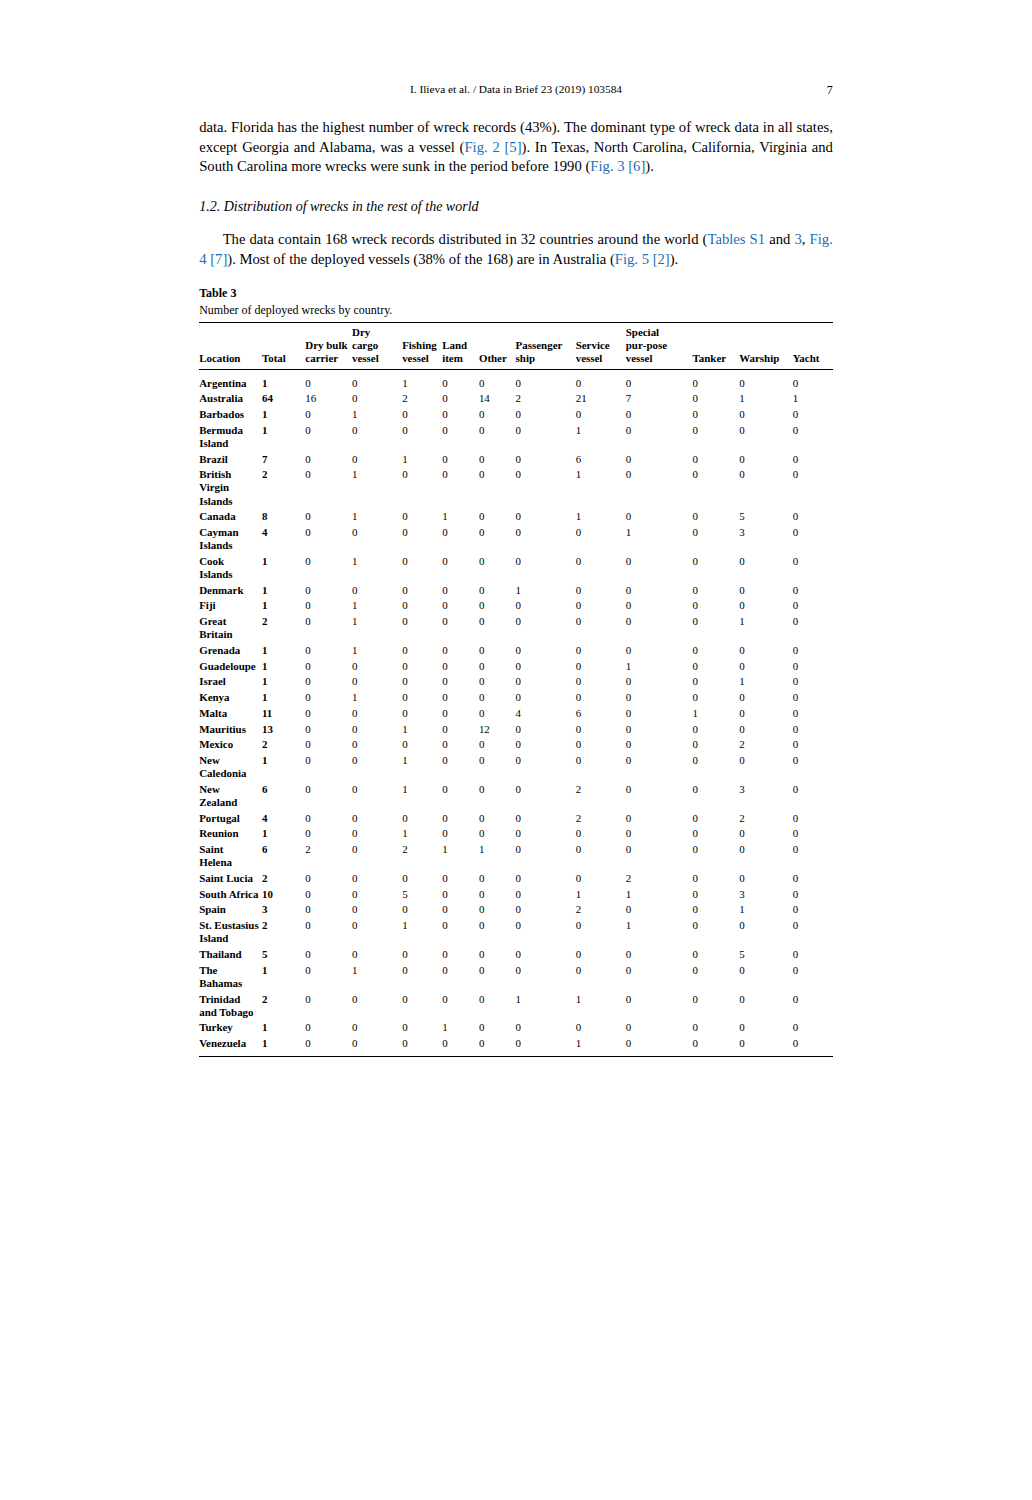I. Ilieva et al. / Data in Brief 23 (2019) 103584
7
data. Florida has the highest number of wreck records (43%). The dominant type of wreck data in all states, except Georgia and Alabama, was a vessel (Fig. 2 [5]). In Texas, North Carolina, California, Virginia and South Carolina more wrecks were sunk in the period before 1990 (Fig. 3 [6]).
1.2. Distribution of wrecks in the rest of the world
The data contain 168 wreck records distributed in 32 countries around the world (Tables S1 and 3, Fig. 4 [7]). Most of the deployed vessels (38% of the 168) are in Australia (Fig. 5 [2]).
Table 3 Number of deployed wrecks by country.
| Location | Total | Dry bulk carrier | Dry cargo vessel | Fishing vessel | Land item | Other | Passenger ship | Service vessel | Special pur‑pose vessel | Tanker | Warship | Yacht |
| --- | --- | --- | --- | --- | --- | --- | --- | --- | --- | --- | --- | --- |
| Argentina | 1 | 0 | 0 | 1 | 0 | 0 | 0 | 0 | 0 | 0 | 0 | 0 |
| Australia | 64 | 16 | 0 | 2 | 0 | 14 | 2 | 21 | 7 | 0 | 1 | 1 |
| Barbados | 1 | 0 | 1 | 0 | 0 | 0 | 0 | 0 | 0 | 0 | 0 | 0 |
| Bermuda Island | 1 | 0 | 0 | 0 | 0 | 0 | 0 | 1 | 0 | 0 | 0 | 0 |
| Brazil | 7 | 0 | 0 | 1 | 0 | 0 | 0 | 6 | 0 | 0 | 0 | 0 |
| British Virgin Islands | 2 | 0 | 1 | 0 | 0 | 0 | 0 | 1 | 0 | 0 | 0 | 0 |
| Canada | 8 | 0 | 1 | 0 | 1 | 0 | 0 | 1 | 0 | 0 | 5 | 0 |
| Cayman Islands | 4 | 0 | 0 | 0 | 0 | 0 | 0 | 0 | 1 | 0 | 3 | 0 |
| Cook Islands | 1 | 0 | 1 | 0 | 0 | 0 | 0 | 0 | 0 | 0 | 0 | 0 |
| Denmark | 1 | 0 | 0 | 0 | 0 | 0 | 1 | 0 | 0 | 0 | 0 | 0 |
| Fiji | 1 | 0 | 1 | 0 | 0 | 0 | 0 | 0 | 0 | 0 | 0 | 0 |
| Great Britain | 2 | 0 | 1 | 0 | 0 | 0 | 0 | 0 | 0 | 0 | 1 | 0 |
| Grenada | 1 | 0 | 1 | 0 | 0 | 0 | 0 | 0 | 0 | 0 | 0 | 0 |
| Guadeloupe | 1 | 0 | 0 | 0 | 0 | 0 | 0 | 0 | 1 | 0 | 0 | 0 |
| Israel | 1 | 0 | 0 | 0 | 0 | 0 | 0 | 0 | 0 | 0 | 1 | 0 |
| Kenya | 1 | 0 | 1 | 0 | 0 | 0 | 0 | 0 | 0 | 0 | 0 | 0 |
| Malta | 11 | 0 | 0 | 0 | 0 | 0 | 4 | 6 | 0 | 1 | 0 | 0 |
| Mauritius | 13 | 0 | 0 | 1 | 0 | 12 | 0 | 0 | 0 | 0 | 0 | 0 |
| Mexico | 2 | 0 | 0 | 0 | 0 | 0 | 0 | 0 | 0 | 0 | 2 | 0 |
| New Caledonia | 1 | 0 | 0 | 1 | 0 | 0 | 0 | 0 | 0 | 0 | 0 | 0 |
| New Zealand | 6 | 0 | 0 | 1 | 0 | 0 | 0 | 2 | 0 | 0 | 3 | 0 |
| Portugal | 4 | 0 | 0 | 0 | 0 | 0 | 0 | 2 | 0 | 0 | 2 | 0 |
| Reunion | 1 | 0 | 0 | 1 | 0 | 0 | 0 | 0 | 0 | 0 | 0 | 0 |
| Saint Helena | 6 | 2 | 0 | 2 | 1 | 1 | 0 | 0 | 0 | 0 | 0 | 0 |
| Saint Lucia | 2 | 0 | 0 | 0 | 0 | 0 | 0 | 0 | 2 | 0 | 0 | 0 |
| South Africa | 10 | 0 | 0 | 5 | 0 | 0 | 0 | 1 | 1 | 0 | 3 | 0 |
| Spain | 3 | 0 | 0 | 0 | 0 | 0 | 0 | 2 | 0 | 0 | 1 | 0 |
| St. Eustasius Island | 2 | 0 | 0 | 1 | 0 | 0 | 0 | 0 | 1 | 0 | 0 | 0 |
| Thailand | 5 | 0 | 0 | 0 | 0 | 0 | 0 | 0 | 0 | 0 | 5 | 0 |
| The Bahamas | 1 | 0 | 1 | 0 | 0 | 0 | 0 | 0 | 0 | 0 | 0 | 0 |
| Trinidad and Tobago | 2 | 0 | 0 | 0 | 0 | 0 | 1 | 1 | 0 | 0 | 0 | 0 |
| Turkey | 1 | 0 | 0 | 0 | 1 | 0 | 0 | 0 | 0 | 0 | 0 | 0 |
| Venezuela | 1 | 0 | 0 | 0 | 0 | 0 | 0 | 1 | 0 | 0 | 0 | 0 |